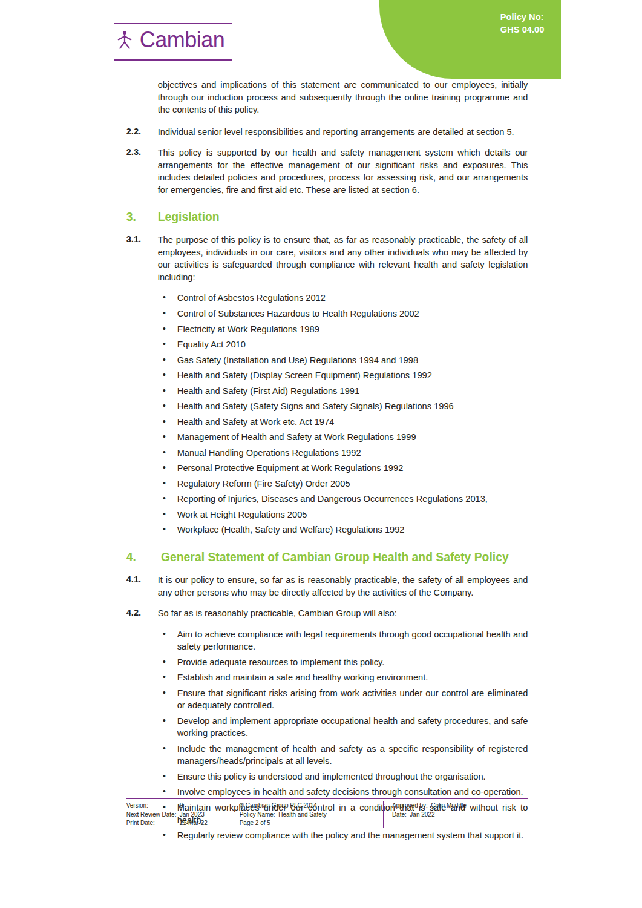Policy No:
GHS 04.00
Cambian
objectives and implications of this statement are communicated to our employees, initially through our induction process and subsequently through the online training programme and the contents of this policy.
2.2.
Individual senior level responsibilities and reporting arrangements are detailed at section 5.
2.3.
This policy is supported by our health and safety management system which details our arrangements for the effective management of our significant risks and exposures. This includes detailed policies and procedures, process for assessing risk, and our arrangements for emergencies, fire and first aid etc. These are listed at section 6.
3. Legislation
3.1.
The purpose of this policy is to ensure that, as far as reasonably practicable, the safety of all employees, individuals in our care, visitors and any other individuals who may be affected by our activities is safeguarded through compliance with relevant health and safety legislation including:
Control of Asbestos Regulations 2012
Control of Substances Hazardous to Health Regulations 2002
Electricity at Work Regulations 1989
Equality Act 2010
Gas Safety (Installation and Use) Regulations 1994 and 1998
Health and Safety (Display Screen Equipment) Regulations 1992
Health and Safety (First Aid) Regulations 1991
Health and Safety (Safety Signs and Safety Signals) Regulations 1996
Health and Safety at Work etc. Act 1974
Management of Health and Safety at Work Regulations 1999
Manual Handling Operations Regulations 1992
Personal Protective Equipment at Work Regulations 1992
Regulatory Reform (Fire Safety) Order 2005
Reporting of Injuries, Diseases and Dangerous Occurrences Regulations 2013,
Work at Height Regulations 2005
Workplace (Health, Safety and Welfare) Regulations 1992
4. General Statement of Cambian Group Health and Safety Policy
4.1.
It is our policy to ensure, so far as is reasonably practicable, the safety of all employees and any other persons who may be directly affected by the activities of the Company.
4.2.
So far as is reasonably practicable, Cambian Group will also:
Aim to achieve compliance with legal requirements through good occupational health and safety performance.
Provide adequate resources to implement this policy.
Establish and maintain a safe and healthy working environment.
Ensure that significant risks arising from work activities under our control are eliminated or adequately controlled.
Develop and implement appropriate occupational health and safety procedures, and safe working practices.
Include the management of health and safety as a specific responsibility of registered managers/heads/principals at all levels.
Ensure this policy is understood and implemented throughout the organisation.
Involve employees in health and safety decisions through consultation and co-operation.
Maintain workplaces under our control in a condition that is safe and without risk to health.
Regularly review compliance with the policy and the management system that support it.
| Version: 9 Next Review Date: Jan 2023 Print Date: 21-Mar-22 | ® Cambian Group PLC 2014 Policy Name: Health and Safety Page 2 of 5 | Approved by: Colin Muddle Date: Jan 2022 |